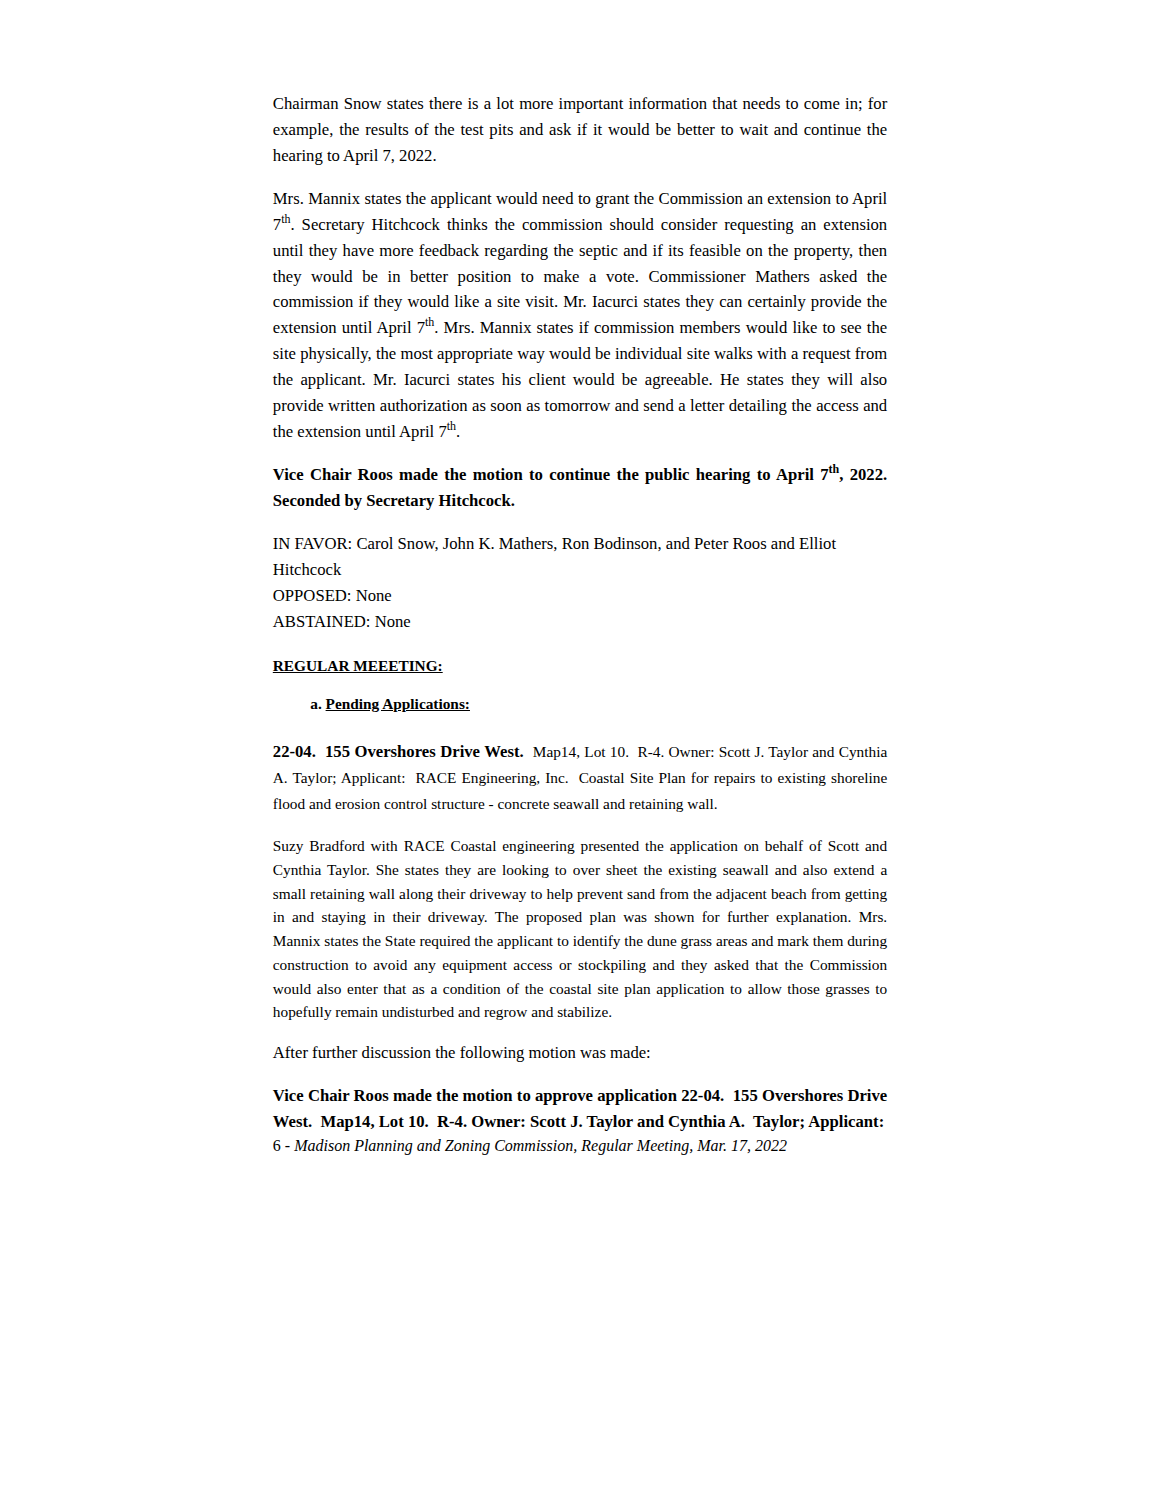Chairman Snow states there is a lot more important information that needs to come in; for example, the results of the test pits and ask if it would be better to wait and continue the hearing to April 7, 2022.
Mrs. Mannix states the applicant would need to grant the Commission an extension to April 7th. Secretary Hitchcock thinks the commission should consider requesting an extension until they have more feedback regarding the septic and if its feasible on the property, then they would be in better position to make a vote. Commissioner Mathers asked the commission if they would like a site visit. Mr. Iacurci states they can certainly provide the extension until April 7th. Mrs. Mannix states if commission members would like to see the site physically, the most appropriate way would be individual site walks with a request from the applicant. Mr. Iacurci states his client would be agreeable. He states they will also provide written authorization as soon as tomorrow and send a letter detailing the access and the extension until April 7th.
Vice Chair Roos made the motion to continue the public hearing to April 7th, 2022. Seconded by Secretary Hitchcock.
IN FAVOR: Carol Snow, John K. Mathers, Ron Bodinson, and Peter Roos and Elliot Hitchcock
OPPOSED: None
ABSTAINED: None
REGULAR MEEETING:
Pending Applications:
22-04. 155 Overshores Drive West. Map14, Lot 10. R-4. Owner: Scott J. Taylor and Cynthia A. Taylor; Applicant: RACE Engineering, Inc. Coastal Site Plan for repairs to existing shoreline flood and erosion control structure - concrete seawall and retaining wall.
Suzy Bradford with RACE Coastal engineering presented the application on behalf of Scott and Cynthia Taylor. She states they are looking to over sheet the existing seawall and also extend a small retaining wall along their driveway to help prevent sand from the adjacent beach from getting in and staying in their driveway. The proposed plan was shown for further explanation. Mrs. Mannix states the State required the applicant to identify the dune grass areas and mark them during construction to avoid any equipment access or stockpiling and they asked that the Commission would also enter that as a condition of the coastal site plan application to allow those grasses to hopefully remain undisturbed and regrow and stabilize.
After further discussion the following motion was made:
Vice Chair Roos made the motion to approve application 22-04. 155 Overshores Drive West. Map14, Lot 10. R-4. Owner: Scott J. Taylor and Cynthia A. Taylor; Applicant:
6 - Madison Planning and Zoning Commission, Regular Meeting, Mar. 17, 2022